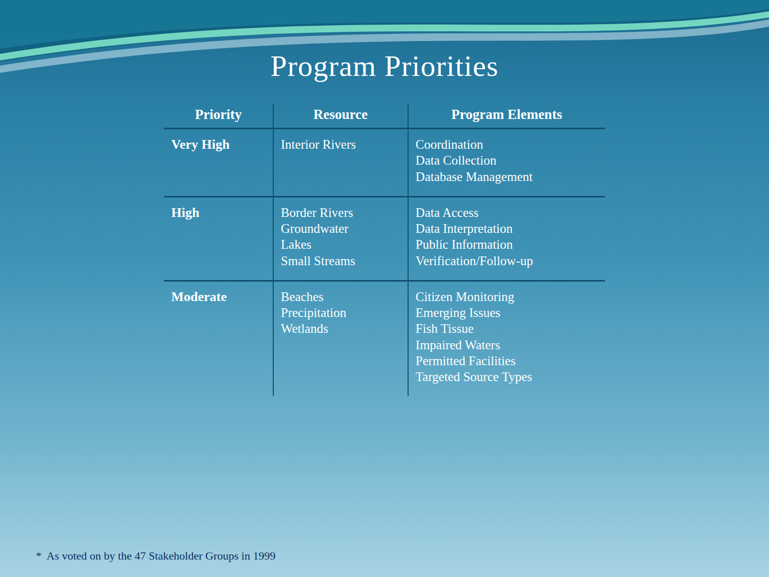Program Priorities
| Priority | Resource | Program Elements |
| --- | --- | --- |
| Very High | Interior Rivers | Coordination Data Collection Database Management |
| High | Border Rivers Groundwater Lakes Small Streams | Data Access Data Interpretation Public Information Verification/Follow‑up |
| Moderate | Beaches Precipitation Wetlands | Citizen Monitoring Emerging Issues Fish Tissue Impaired Waters Permitted Facilities Targeted Source Types |
* As voted on by the 47 Stakeholder Groups in 1999